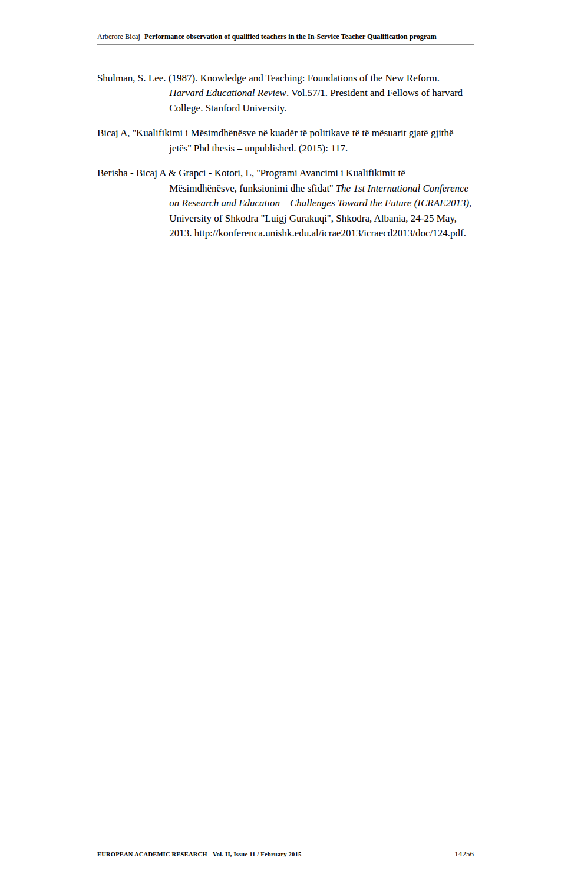Arberore Bicaj- Performance observation of qualified teachers in the In-Service Teacher Qualification program
Shulman, S. Lee. (1987). Knowledge and Teaching: Foundations of the New Reform. Harvard Educational Review. Vol.57/1. President and Fellows of harvard College. Stanford University.
Bicaj A, ''Kualifikimi i Mësimdhënësve në kuadër të politikave të të mësuarit gjatë gjithë jetës'' Phd thesis – unpublished. (2015): 117.
Berisha - Bicaj A & Grapci - Kotori, L, ''Programi Avancimi i Kualifikimit të Mësimdhënësve, funksionimi dhe sfidat'' The 1st International Conference on Research and Educatıon – Challenges Toward the Future (ICRAE2013), University of Shkodra "Luigj Gurakuqi", Shkodra, Albania, 24-25 May, 2013. http://konferenca.unishk.edu.al/icrae2013/icraecd2013/doc/124.pdf.
EUROPEAN ACADEMIC RESEARCH - Vol. II, Issue 11 / February 2015 14256